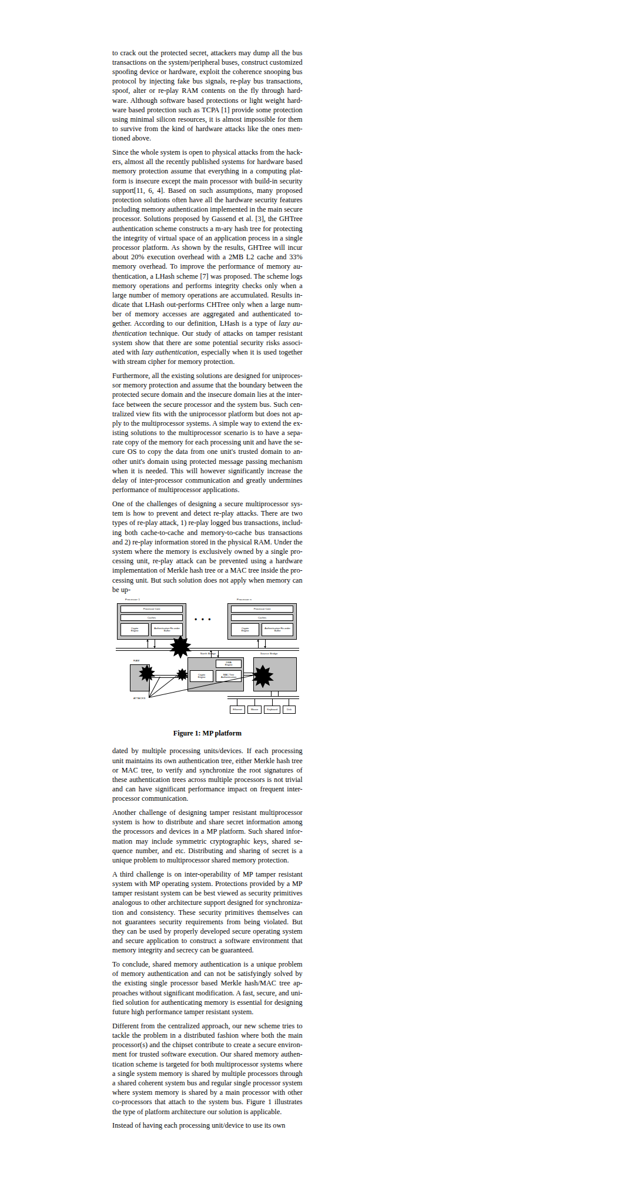to crack out the protected secret, attackers may dump all the bus transactions on the system/peripheral buses, construct customized spoofing device or hardware, exploit the coherence snooping bus protocol by injecting fake bus signals, re-play bus transactions, spoof, alter or re-play RAM contents on the fly through hardware. Although software based protections or light weight hardware based protection such as TCPA [1] provide some protection using minimal silicon resources, it is almost impossible for them to survive from the kind of hardware attacks like the ones mentioned above.
Since the whole system is open to physical attacks from the hackers, almost all the recently published systems for hardware based memory protection assume that everything in a computing platform is insecure except the main processor with build-in security support[11, 6, 4]. Based on such assumptions, many proposed protection solutions often have all the hardware security features including memory authentication implemented in the main secure processor. Solutions proposed by Gassend et al. [3], the GHTree authentication scheme constructs a m-ary hash tree for protecting the integrity of virtual space of an application process in a single processor platform. As shown by the results, GHTree will incur about 20% execution overhead with a 2MB L2 cache and 33% memory overhead. To improve the performance of memory authentication, a LHash scheme [7] was proposed. The scheme logs memory operations and performs integrity checks only when a large number of memory operations are accumulated. Results indicate that LHash out-performs CHTree only when a large number of memory accesses are aggregated and authenticated together. According to our definition, LHash is a type of lazy authentication technique. Our study of attacks on tamper resistant system show that there are some potential security risks associated with lazy authentication, especially when it is used together with stream cipher for memory protection.
Furthermore, all the existing solutions are designed for uniprocessor memory protection and assume that the boundary between the protected secure domain and the insecure domain lies at the interface between the secure processor and the system bus. Such centralized view fits with the uniprocessor platform but does not apply to the multiprocessor systems. A simple way to extend the existing solutions to the multiprocessor scenario is to have a separate copy of the memory for each processing unit and have the secure OS to copy the data from one unit's trusted domain to another unit's domain using protected message passing mechanism when it is needed. This will however significantly increase the delay of inter-processor communication and greatly undermines performance of multiprocessor applications.
One of the challenges of designing a secure multiprocessor system is how to prevent and detect re-play attacks. There are two types of re-play attack, 1) re-play logged bus transactions, including both cache-to-cache and memory-to-cache bus transactions and 2) re-play information stored in the physical RAM. Under the system where the memory is exclusively owned by a single processing unit, re-play attack can be prevented using a hardware implementation of Merkle hash tree or a MAC tree inside the processing unit. But such solution does not apply when memory can be up-
Processor 1
Processor Core
Caches
Crypto
Engine
Authentication Re-order
Buffer
• • •
Processor n
Processor Core
Caches
Crypto
Engine
Authentication Re-order
Buffer
North Bridge
DMA
Engine
Crypto
Engine
MAC Tree
Authentication
RAM
Source Bridge
Ethernet
Mouse
Keyboard
Disk
ATTACKS
Figure 1: MP platform
dated by multiple processing units/devices. If each processing unit maintains its own authentication tree, either Merkle hash tree or MAC tree, to verify and synchronize the root signatures of these authentication trees across multiple processors is not trivial and can have significant performance impact on frequent inter-processor communication.
Another challenge of designing tamper resistant multiprocessor system is how to distribute and share secret information among the processors and devices in a MP platform. Such shared information may include symmetric cryptographic keys, shared sequence number, and etc. Distributing and sharing of secret is a unique problem to multiprocessor shared memory protection.
A third challenge is on inter-operability of MP tamper resistant system with MP operating system. Protections provided by a MP tamper resistant system can be best viewed as security primitives analogous to other architecture support designed for synchronization and consistency. These security primitives themselves can not guarantees security requirements from being violated. But they can be used by properly developed secure operating system and secure application to construct a software environment that memory integrity and secrecy can be guaranteed.
To conclude, shared memory authentication is a unique problem of memory authentication and can not be satisfyingly solved by the existing single processor based Merkle hash/MAC tree approaches without significant modification. A fast, secure, and unified solution for authenticating memory is essential for designing future high performance tamper resistant system.
Different from the centralized approach, our new scheme tries to tackle the problem in a distributed fashion where both the main processor(s) and the chipset contribute to create a secure environment for trusted software execution. Our shared memory authentication scheme is targeted for both multiprocessor systems where a single system memory is shared by multiple processors through a shared coherent system bus and regular single processor system where system memory is shared by a main processor with other co-processors that attach to the system bus. Figure 1 illustrates the type of platform architecture our solution is applicable.
Instead of having each processing unit/device to use its own